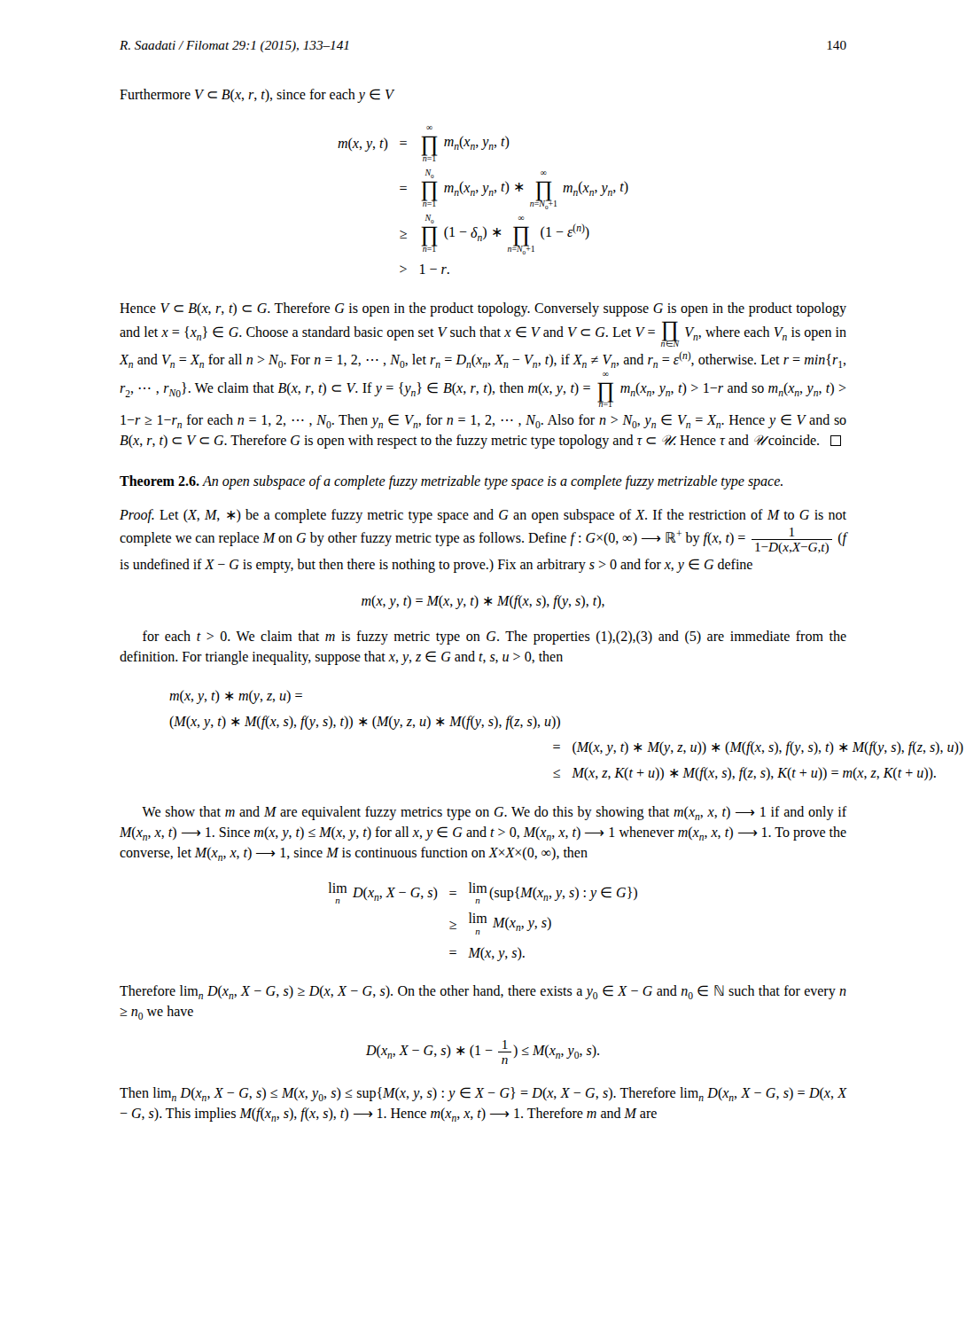R. Saadati / Filomat 29:1 (2015), 133–141 140
Furthermore V ⊂ B(x, r, t), since for each y ∈ V
| m ( x , y , t ) | = | ∞ ∏ n =1 m n ( x n , y n , t ) |
| | = | N 0 ∏ n =1 m n ( x n , y n , t ) ∗ ∞ ∏ n = N 0 +1 m n ( x n , y n , t ) |
| | ≥ | N 0 ∏ n =1 (1 − δ n ) ∗ ∞ ∏ n = N 0 +1 (1 − ε ( n ) ) |
| | > | 1 − r . |
Hence V ⊂ B(x, r, t) ⊂ G. Therefore G is open in the product topology. Conversely suppose G is open in the product topology and let x = {xn} ∈ G. Choose a standard basic open set V such that x ∈ V and V ⊂ G. Let V = ∏n∈N Vn, where each Vn is open in Xn and Vn = Xn for all n > N0. For n = 1, 2, ⋯ , N0, let rn = Dn(xn, Xn − Vn, t), if Xn ≠ Vn, and rn = ε(n), otherwise. Let r = min{r1, r2, ⋯ , rN0}. We claim that B(x, r, t) ⊂ V. If y = {yn} ∈ B(x, r, t), then m(x, y, t) = ∞∏n=1 mn(xn, yn, t) > 1−r and so mn(xn, yn, t) > 1−r ≥ 1−rn for each n = 1, 2, ⋯ , N0. Then yn ∈ Vn, for n = 1, 2, ⋯ , N0. Also for n > N0, yn ∈ Vn = Xn. Hence y ∈ V and so B(x, r, t) ⊂ V ⊂ G. Therefore G is open with respect to the fuzzy metric type topology and τ ⊂ 𝒰. Hence τ and 𝒰 coincide.
Theorem 2.6. An open subspace of a complete fuzzy metrizable type space is a complete fuzzy metrizable type space.
Proof. Let (X, M, ∗) be a complete fuzzy metric type space and G an open subspace of X. If the restriction of M to G is not complete we can replace M on G by other fuzzy metric type as follows. Define f : G×(0, ∞) ⟶ ℝ+ by f(x, t) = 11−D(x,X−G,t) (f is undefined if X − G is empty, but then there is nothing to prove.) Fix an arbitrary s > 0 and for x, y ∈ G define
m(x, y, t) = M(x, y, t) ∗ M(f(x, s), f(y, s), t),
for each t > 0. We claim that m is fuzzy metric type on G. The properties (1),(2),(3) and (5) are immediate from the definition. For triangle inequality, suppose that x, y, z ∈ G and t, s, u > 0, then
| m ( x , y , t ) ∗ m ( y , z , u ) = | | |
| ( M ( x , y , t ) ∗ M ( f ( x , s ), f ( y , s ), t )) ∗ ( M ( y , z , u ) ∗ M ( f ( y , s ), f ( z , s ), u )) | | |
| = | ( M ( x , y , t ) ∗ M ( y , z , u )) ∗ ( M ( f ( x , s ), f ( y , s ), t ) ∗ M ( f ( y , s ), f ( z , s ), u )) | |
| ≤ | M ( x , z , K ( t + u )) ∗ M ( f ( x , s ), f ( z , s ), K ( t + u )) = m ( x , z , K ( t + u )). | |
We show that m and M are equivalent fuzzy metrics type on G. We do this by showing that m(xn, x, t) ⟶ 1 if and only if M(xn, x, t) ⟶ 1. Since m(x, y, t) ≤ M(x, y, t) for all x, y ∈ G and t > 0, M(xn, x, t) ⟶ 1 whenever m(xn, x, t) ⟶ 1. To prove the converse, let M(xn, x, t) ⟶ 1, since M is continuous function on X×X×(0, ∞), then
| lim n D ( x n , X − G , s ) | = | lim n (sup{ M ( x n , y , s ) : y ∈ G }) |
| | ≥ | lim n M ( x n , y , s ) |
| | = | M ( x , y , s ). |
Therefore limn D(xn, X − G, s) ≥ D(x, X − G, s). On the other hand, there exists a y0 ∈ X − G and n0 ∈ ℕ such that for every n ≥ n0 we have
D(xn, X − G, s) ∗ (1 − 1 n) ≤ M(xn, y0, s).
Then limn D(xn, X − G, s) ≤ M(x, y0, s) ≤ sup{M(x, y, s) : y ∈ X − G} = D(x, X − G, s). Therefore limn D(xn, X − G, s) = D(x, X − G, s). This implies M(f(xn, s), f(x, s), t) ⟶ 1. Hence m(xn, x, t) ⟶ 1. Therefore m and M are